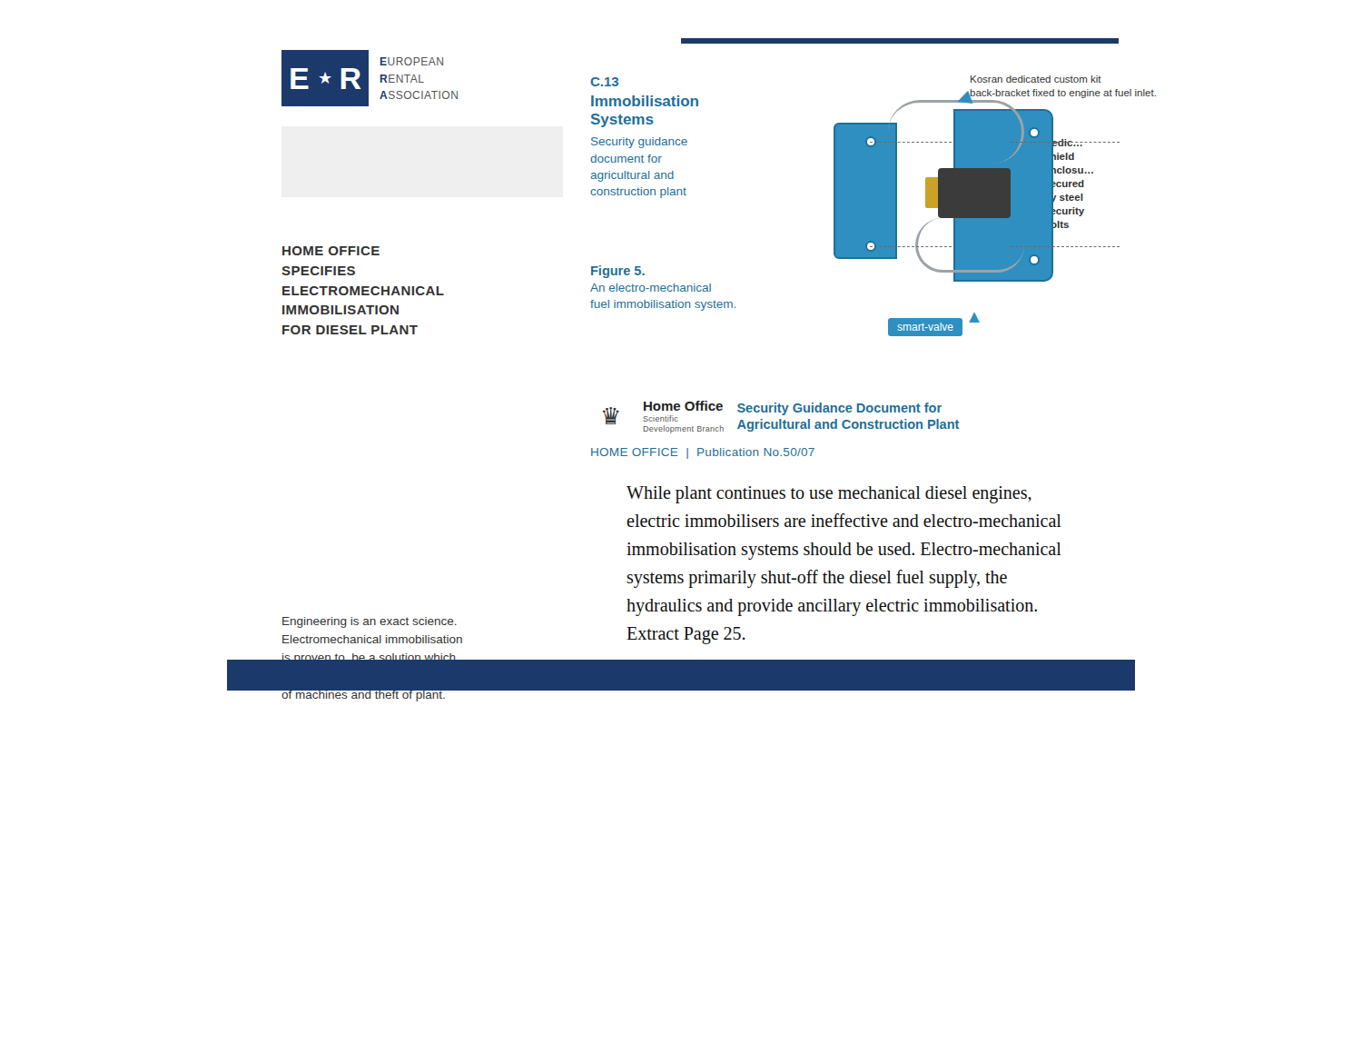E ★ R
EUROPEAN
RENTAL
ASSOCIATION
HOME OFFICE
SPECIFIES
ELECTROMECHANICAL
IMMOBILISATION
FOR DIESEL PLANT
Engineering is an exact science.
Electromechanical immobilisation
is proven to be a solution which
prevents the un-authorised use
of machines and theft of plant.
C.13
Immobilisation
Systems
Security guidance
document for
agricultural and
construction plant
Figure 5.
An electro-mechanical
fuel immobilisation system.
Kosran dedicated custom kit
back-bracket fixed to engine at fuel inlet.
Dedic…
shield
enclosu…
secured
by steel
security
bolts
◀
▲
smart-valve
♛
Home Office
Scientific
Development Branch
Security Guidance Document for
Agricultural and Construction Plant
HOME OFFICE | Publication No.50/07
While plant continues to use mechanical diesel engines, electric immobilisers are ineffective and electro-mechanical immobilisation systems should be used. Electro-mechanical systems primarily shut-off the diesel fuel supply, the hydraulics and provide ancillary electric immobilisation. Extract Page 25.